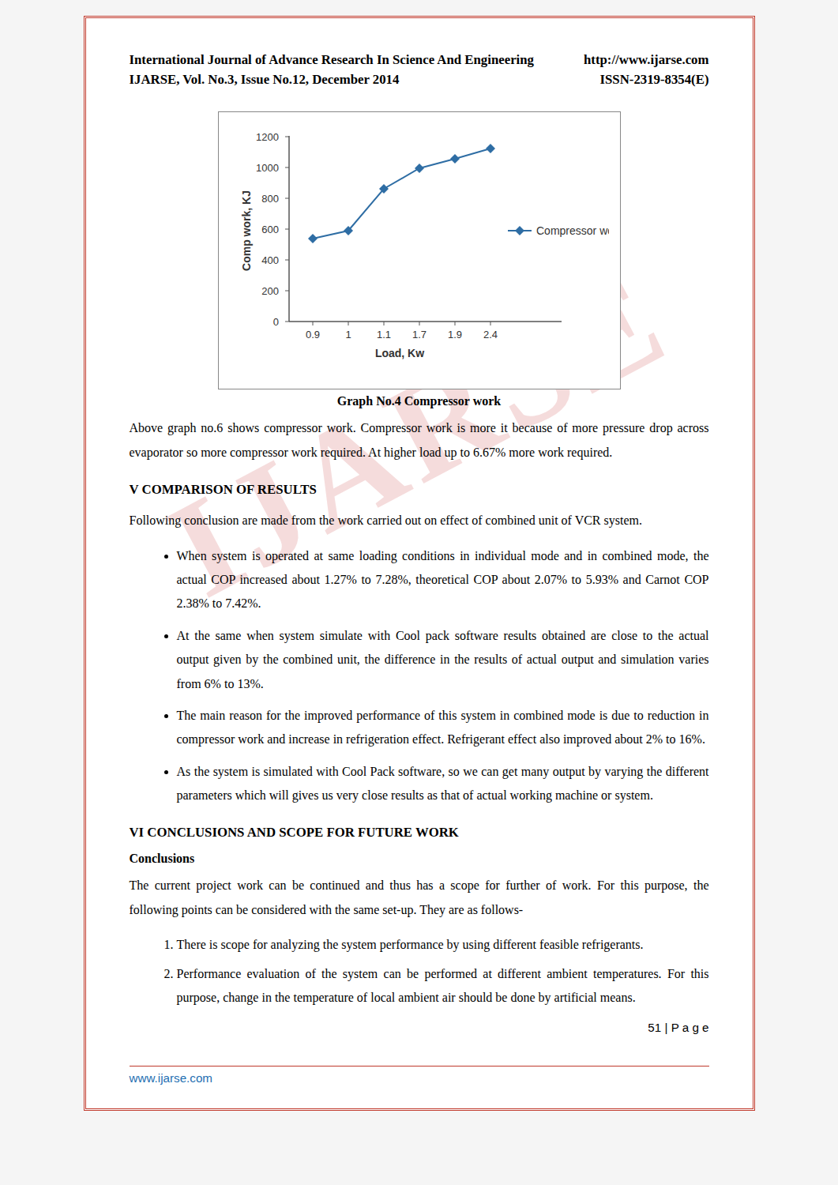IJARSE
International Journal of Advance Research In Science And Engineering http://www.ijarse.com
IJARSE, Vol. No.3, Issue No.12, December 2014 ISSN-2319-8354(E)
0 200 400 600 800 1000 1200 Comp work, KJ 0.9 1 1.1 1.7 1.9 2.4 Load, Kw Compressor work
Graph No.4 Compressor work
Above graph no.6 shows compressor work. Compressor work is more it because of more pressure drop across evaporator so more compressor work required. At higher load up to 6.67% more work required.
V COMPARISON OF RESULTS
Following conclusion are made from the work carried out on effect of combined unit of VCR system.
When system is operated at same loading conditions in individual mode and in combined mode, the actual COP increased about 1.27% to 7.28%, theoretical COP about 2.07% to 5.93% and Carnot COP 2.38% to 7.42%.
At the same when system simulate with Cool pack software results obtained are close to the actual output given by the combined unit, the difference in the results of actual output and simulation varies from 6% to 13%.
The main reason for the improved performance of this system in combined mode is due to reduction in compressor work and increase in refrigeration effect. Refrigerant effect also improved about 2% to 16%.
As the system is simulated with Cool Pack software, so we can get many output by varying the different parameters which will gives us very close results as that of actual working machine or system.
VI CONCLUSIONS AND SCOPE FOR FUTURE WORK
Conclusions
The current project work can be continued and thus has a scope for further of work. For this purpose, the following points can be considered with the same set-up. They are as follows-
There is scope for analyzing the system performance by using different feasible refrigerants.
Performance evaluation of the system can be performed at different ambient temperatures. For this purpose, change in the temperature of local ambient air should be done by artificial means.
51 | P a g e
www.ijarse.com